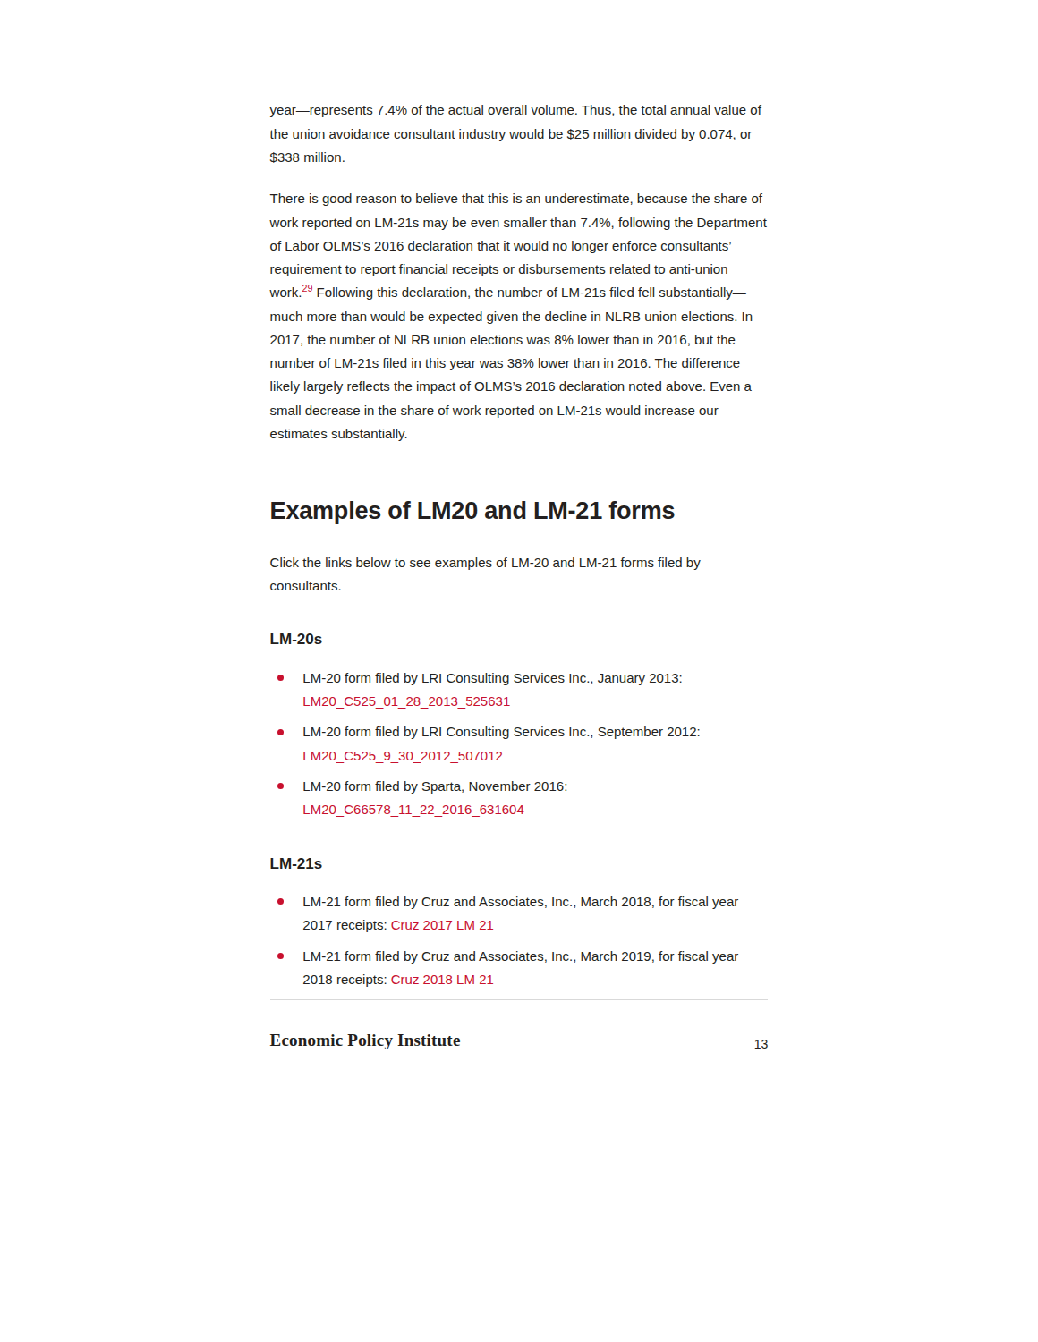year—represents 7.4% of the actual overall volume. Thus, the total annual value of the union avoidance consultant industry would be $25 million divided by 0.074, or $338 million.
There is good reason to believe that this is an underestimate, because the share of work reported on LM-21s may be even smaller than 7.4%, following the Department of Labor OLMS’s 2016 declaration that it would no longer enforce consultants’ requirement to report financial receipts or disbursements related to anti-union work.29 Following this declaration, the number of LM-21s filed fell substantially—much more than would be expected given the decline in NLRB union elections. In 2017, the number of NLRB union elections was 8% lower than in 2016, but the number of LM-21s filed in this year was 38% lower than in 2016. The difference likely largely reflects the impact of OLMS’s 2016 declaration noted above. Even a small decrease in the share of work reported on LM-21s would increase our estimates substantially.
Examples of LM20 and LM-21 forms
Click the links below to see examples of LM-20 and LM-21 forms filed by consultants.
LM-20s
LM-20 form filed by LRI Consulting Services Inc., January 2013: LM20_C525_01_28_2013_525631
LM-20 form filed by LRI Consulting Services Inc., September 2012: LM20_C525_9_30_2012_507012
LM-20 form filed by Sparta, November 2016: LM20_C66578_11_22_2016_631604
LM-21s
LM-21 form filed by Cruz and Associates, Inc., March 2018, for fiscal year 2017 receipts: Cruz 2017 LM 21
LM-21 form filed by Cruz and Associates, Inc., March 2019, for fiscal year 2018 receipts: Cruz 2018 LM 21
Economic Policy Institute
13